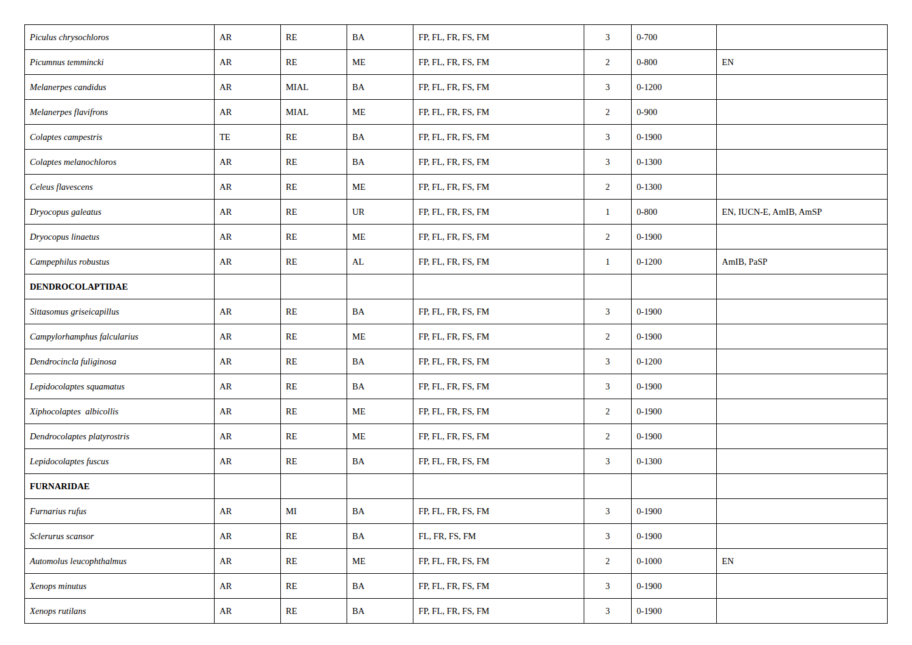| Piculus chrysochloros | AR | RE | BA | FP, FL, FR, FS, FM | 3 | 0-700 | |
| Picumnus temmincki | AR | RE | ME | FP, FL, FR, FS, FM | 2 | 0-800 | EN |
| Melanerpes candidus | AR | MIAL | BA | FP, FL, FR, FS, FM | 3 | 0-1200 | |
| Melanerpes flavifrons | AR | MIAL | ME | FP, FL, FR, FS, FM | 2 | 0-900 | |
| Colaptes campestris | TE | RE | BA | FP, FL, FR, FS, FM | 3 | 0-1900 | |
| Colaptes melanochloros | AR | RE | BA | FP, FL, FR, FS, FM | 3 | 0-1300 | |
| Celeus flavescens | AR | RE | ME | FP, FL, FR, FS, FM | 2 | 0-1300 | |
| Dryocopus galeatus | AR | RE | UR | FP, FL, FR, FS, FM | 1 | 0-800 | EN, IUCN-E, AmIB, AmSP |
| Dryocopus linaetus | AR | RE | ME | FP, FL, FR, FS, FM | 2 | 0-1900 | |
| Campephilus robustus | AR | RE | AL | FP, FL, FR, FS, FM | 1 | 0-1200 | AmIB, PaSP |
| DENDROCOLAPTIDAE | | | | | | | |
| Sittasomus griseicapillus | AR | RE | BA | FP, FL, FR, FS, FM | 3 | 0-1900 | |
| Campylorhamphus falcularius | AR | RE | ME | FP, FL, FR, FS, FM | 2 | 0-1900 | |
| Dendrocincla fuliginosa | AR | RE | BA | FP, FL, FR, FS, FM | 3 | 0-1200 | |
| Lepidocolaptes squamatus | AR | RE | BA | FP, FL, FR, FS, FM | 3 | 0-1900 | |
| Xiphocolaptes albicollis | AR | RE | ME | FP, FL, FR, FS, FM | 2 | 0-1900 | |
| Dendrocolaptes platyrostris | AR | RE | ME | FP, FL, FR, FS, FM | 2 | 0-1900 | |
| Lepidocolaptes fuscus | AR | RE | BA | FP, FL, FR, FS, FM | 3 | 0-1300 | |
| FURNARIDAE | | | | | | | |
| Furnarius rufus | AR | MI | BA | FP, FL, FR, FS, FM | 3 | 0-1900 | |
| Sclerurus scansor | AR | RE | BA | FL, FR, FS, FM | 3 | 0-1900 | |
| Automolus leucophthalmus | AR | RE | ME | FP, FL, FR, FS, FM | 2 | 0-1000 | EN |
| Xenops minutus | AR | RE | BA | FP, FL, FR, FS, FM | 3 | 0-1900 | |
| Xenops rutilans | AR | RE | BA | FP, FL, FR, FS, FM | 3 | 0-1900 | |